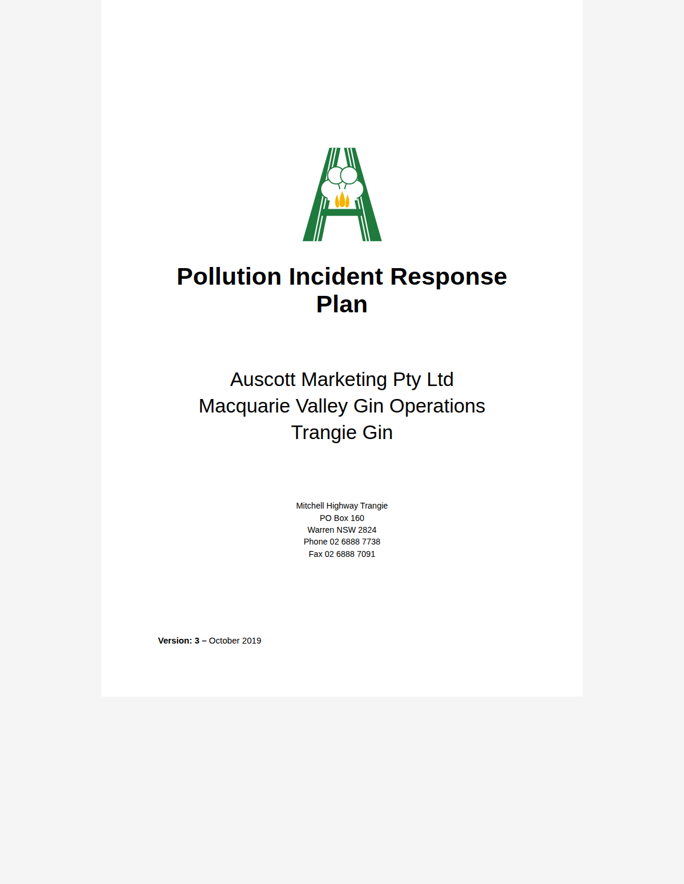Pollution Incident Response Plan
Auscott Marketing Pty Ltd
Macquarie Valley Gin Operations
Trangie Gin
Mitchell Highway Trangie
PO Box 160
Warren NSW 2824
Phone 02 6888 7738
Fax 02 6888 7091
Version: 3 – October 2019